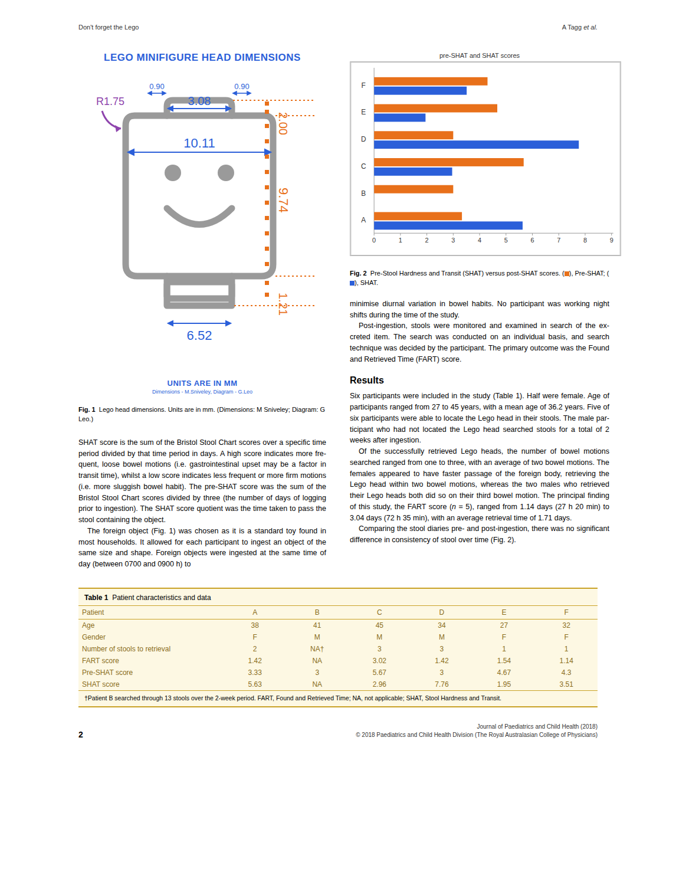Don't forget the Lego
A Tagg et al.
LEGO MINIFIGURE HEAD DIMENSIONS
3.08 0.90 0.90 R1.75 10.11 6.52 2.00 9.74 1.21
UNITS ARE IN MM
Dimensions - M.Sniveley, Diagram - G.Leo
Fig. 1 Lego head dimensions. Units are in mm. (Dimensions: M Sniveley; Diagram: G Leo.)
SHAT score is the sum of the Bristol Stool Chart scores over a specific time period divided by that time period in days. A high score indicates more frequent, loose bowel motions (i.e. gastrointestinal upset may be a factor in transit time), whilst a low score indicates less frequent or more firm motions (i.e. more sluggish bowel habit). The pre-SHAT score was the sum of the Bristol Stool Chart scores divided by three (the number of days of logging prior to ingestion). The SHAT score quotient was the time taken to pass the stool containing the object.
The foreign object (Fig. 1) was chosen as it is a standard toy found in most households. It allowed for each participant to ingest an object of the same size and shape. Foreign objects were ingested at the same time of day (between 0700 and 0900 h) to
pre-SHAT and SHAT scores
F E D C B A 0 1 2 3 4 5 6 7 8 9
Fig. 2 Pre-Stool Hardness and Transit (SHAT) versus post-SHAT scores. ( ), Pre-SHAT; ( ), SHAT.
minimise diurnal variation in bowel habits. No participant was working night shifts during the time of the study.
Post-ingestion, stools were monitored and examined in search of the excreted item. The search was conducted on an individual basis, and search technique was decided by the participant. The primary outcome was the Found and Retrieved Time (FART) score.
Results
Six participants were included in the study (Table 1). Half were female. Age of participants ranged from 27 to 45 years, with a mean age of 36.2 years. Five of six participants were able to locate the Lego head in their stools. The male participant who had not located the Lego head searched stools for a total of 2 weeks after ingestion.
Of the successfully retrieved Lego heads, the number of bowel motions searched ranged from one to three, with an average of two bowel motions. The females appeared to have faster passage of the foreign body, retrieving the Lego head within two bowel motions, whereas the two males who retrieved their Lego heads both did so on their third bowel motion. The principal finding of this study, the FART score (n = 5), ranged from 1.14 days (27 h 20 min) to 3.04 days (72 h 35 min), with an average retrieval time of 1.71 days.
Comparing the stool diaries pre- and post-ingestion, there was no significant difference in consistency of stool over time (Fig. 2).
Table 1 Patient characteristics and data
| Patient | A | B | C | D | E | F |
| --- | --- | --- | --- | --- | --- | --- |
| Age | 38 | 41 | 45 | 34 | 27 | 32 |
| Gender | F | M | M | M | F | F |
| Number of stools to retrieval | 2 | NA† | 3 | 3 | 1 | 1 |
| FART score | 1.42 | NA | 3.02 | 1.42 | 1.54 | 1.14 |
| Pre-SHAT score | 3.33 | 3 | 5.67 | 3 | 4.67 | 4.3 |
| SHAT score | 5.63 | NA | 2.96 | 7.76 | 1.95 | 3.51 |
†Patient B searched through 13 stools over the 2-week period. FART, Found and Retrieved Time; NA, not applicable; SHAT, Stool Hardness and Transit.
2
Journal of Paediatrics and Child Health (2018)
© 2018 Paediatrics and Child Health Division (The Royal Australasian College of Physicians)